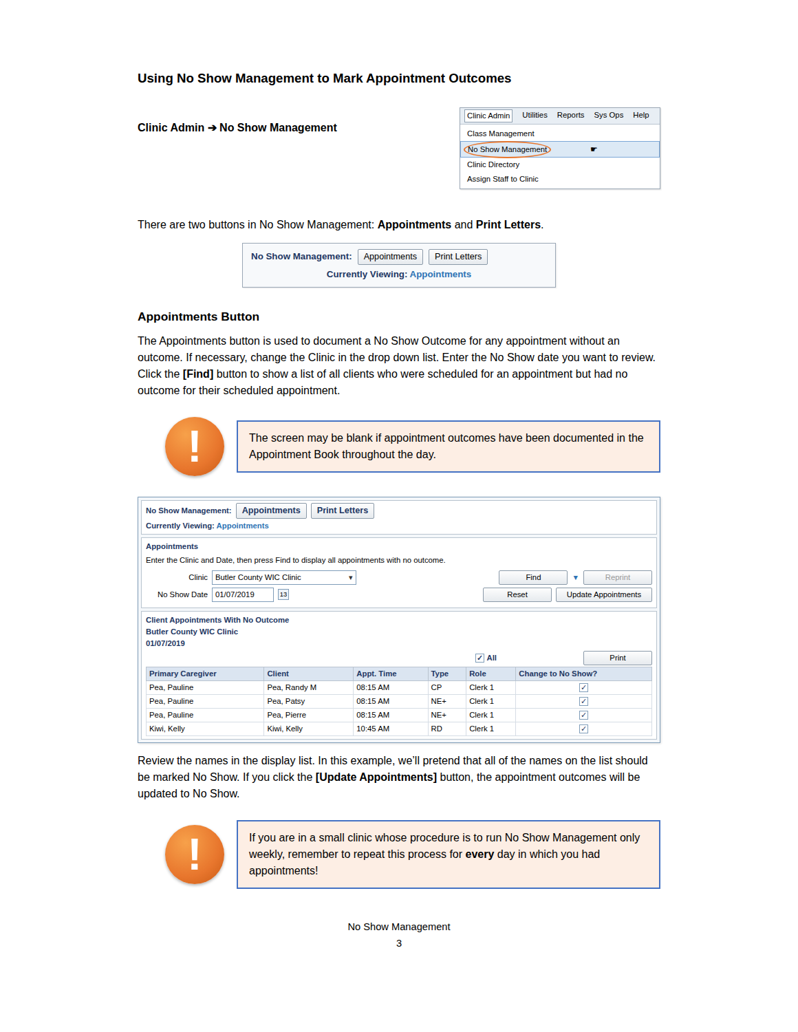Using No Show Management to Mark Appointment Outcomes
Clinic Admin ➔ No Show Management
Clinic Admin Utilities Reports Sys Ops Help
Class Management
No Show Management ☛
Clinic Directory
Assign Staff to Clinic
There are two buttons in No Show Management: Appointments and Print Letters.
No Show Management: Appointments Print Letters
Currently Viewing: Appointments
Appointments Button
The Appointments button is used to document a No Show Outcome for any appointment without an outcome. If necessary, change the Clinic in the drop down list. Enter the No Show date you want to review. Click the [Find] button to show a list of all clients who were scheduled for an appointment but had no outcome for their scheduled appointment.
!
The screen may be blank if appointment outcomes have been documented in the Appointment Book throughout the day.
No Show Management: Appointments Print Letters
Currently Viewing: Appointments
Appointments
Enter the Clinic and Date, then press Find to display all appointments with no outcome.
Clinic Butler County WIC Clinic Find ▼ Reprint
No Show Date 01/07/2019 13 Reset Update Appointments
Client Appointments With No Outcome
Butler County WIC Clinic
01/07/2019
✓ All Print
| Primary Caregiver | Client | Appt. Time | Type | Role | Change to No Show? |
| --- | --- | --- | --- | --- | --- |
| Pea, Pauline | Pea, Randy M | 08:15 AM | CP | Clerk 1 | ✓ |
| Pea, Pauline | Pea, Patsy | 08:15 AM | NE+ | Clerk 1 | ✓ |
| Pea, Pauline | Pea, Pierre | 08:15 AM | NE+ | Clerk 1 | ✓ |
| Kiwi, Kelly | Kiwi, Kelly | 10:45 AM | RD | Clerk 1 | ✓ |
Review the names in the display list. In this example, we’ll pretend that all of the names on the list should be marked No Show. If you click the [Update Appointments] button, the appointment outcomes will be updated to No Show.
!
If you are in a small clinic whose procedure is to run No Show Management only weekly, remember to repeat this process for every day in which you had appointments!
No Show Management
3